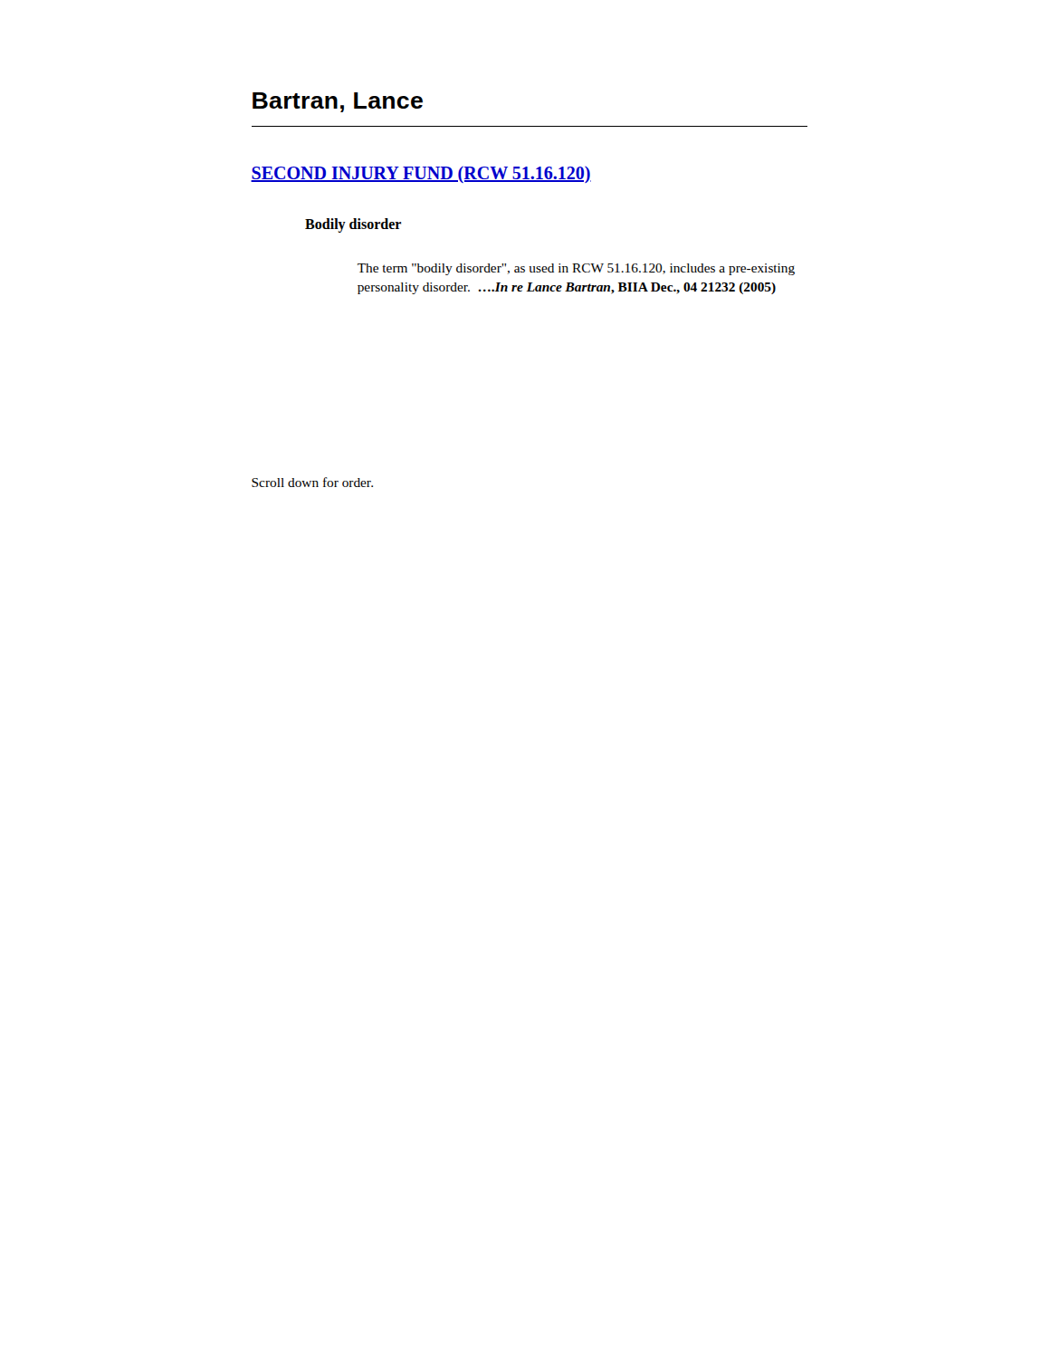Bartran, Lance
SECOND INJURY FUND (RCW 51.16.120)
Bodily disorder
The term "bodily disorder", as used in RCW 51.16.120, includes a pre-existing personality disorder. ….In re Lance Bartran, BIIA Dec., 04 21232 (2005)
Scroll down for order.